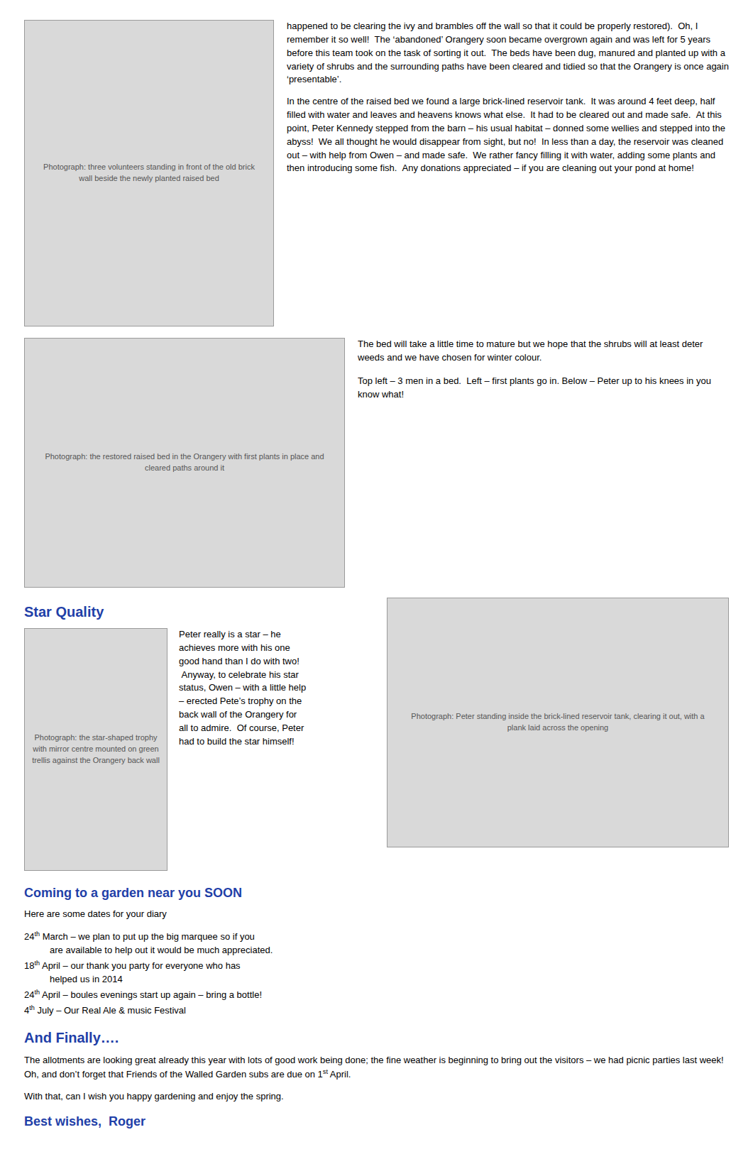Photograph: three volunteers standing in front of the old brick wall beside the newly planted raised bed
happened to be clearing the ivy and brambles off the wall so that it could be properly restored). Oh, I remember it so well! The ‘abandoned’ Orangery soon became overgrown again and was left for 5 years before this team took on the task of sorting it out. The beds have been dug, manured and planted up with a variety of shrubs and the surrounding paths have been cleared and tidied so that the Orangery is once again ‘presentable’.
In the centre of the raised bed we found a large brick-lined reservoir tank. It was around 4 feet deep, half filled with water and leaves and heavens knows what else. It had to be cleared out and made safe. At this point, Peter Kennedy stepped from the barn – his usual habitat – donned some wellies and stepped into the abyss! We all thought he would disappear from sight, but no! In less than a day, the reservoir was cleaned out – with help from Owen – and made safe. We rather fancy filling it with water, adding some plants and then introducing some fish. Any donations appreciated – if you are cleaning out your pond at home!
Photograph: the restored raised bed in the Orangery with first plants in place and cleared paths around it
The bed will take a little time to mature but we hope that the shrubs will at least deter weeds and we have chosen for winter colour.
Top left – 3 men in a bed. Left – first plants go in. Below – Peter up to his knees in you know what!
Photograph: Peter standing inside the brick-lined reservoir tank, clearing it out, with a plank laid across the opening
Star Quality
Photograph: the star-shaped trophy with mirror centre mounted on green trellis against the Orangery back wall
Peter really is a star – he achieves more with his one good hand than I do with two! Anyway, to celebrate his star status, Owen – with a little help – erected Pete’s trophy on the back wall of the Orangery for all to admire. Of course, Peter had to build the star himself!
Coming to a garden near you SOON
Here are some dates for your diary
24th March – we plan to put up the big marquee so if you are available to help out it would be much appreciated.
18th April – our thank you party for everyone who has helped us in 2014
24th April – boules evenings start up again – bring a bottle!
4th July – Our Real Ale & music Festival
And Finally….
The allotments are looking great already this year with lots of good work being done; the fine weather is beginning to bring out the visitors – we had picnic parties last week! Oh, and don’t forget that Friends of the Walled Garden subs are due on 1st April.
With that, can I wish you happy gardening and enjoy the spring.
Best wishes, Roger